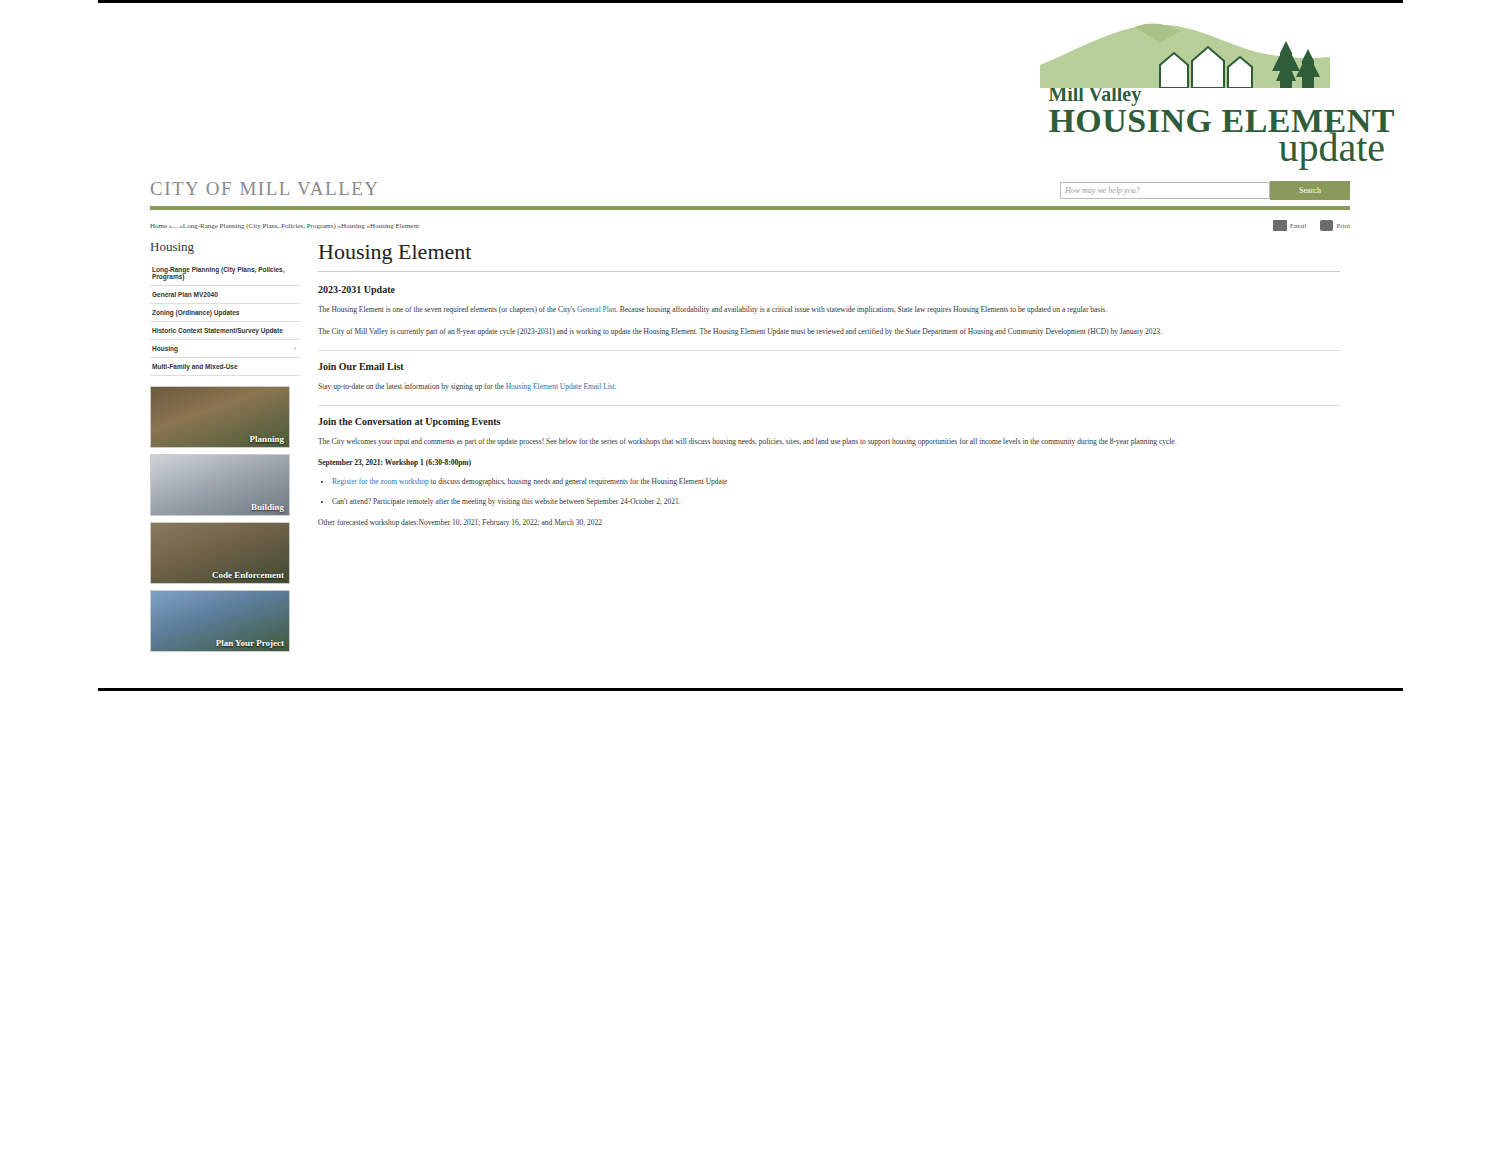Mill Valley
HOUSING ELEMENT
update
CITY OF MILL VALLEY
Search
Home «... »Long-Range Planning (City Plans, Policies, Programs) »Housing »Housing Element
Email Print
Housing
Long-Range Planning (City Plans, Policies, Programs)
General Plan MV2040
Zoning (Ordinance) Updates
Historic Context Statement/Survey Update
Housing
Multi-Family and Mixed-Use
Planning
Building
Code Enforcement
Plan Your Project
Housing Element
2023-2031 Update
The Housing Element is one of the seven required elements (or chapters) of the City's General Plan. Because housing affordability and availability is a critical issue with statewide implications, State law requires Housing Elements to be updated on a regular basis.
The City of Mill Valley is currently part of an 8-year update cycle (2023-2031) and is working to update the Housing Element. The Housing Element Update must be reviewed and certified by the State Department of Housing and Community Development (HCD) by January 2023.
Join Our Email List
Stay up-to-date on the latest information by signing up for the Housing Element Update Email List.
Join the Conversation at Upcoming Events
The City welcomes your input and comments as part of the update process! See below for the series of workshops that will discuss housing needs, policies, sites, and land use plans to support housing opportunities for all income levels in the community during the 8-year planning cycle.
September 23, 2021: Workshop 1 (6:30-8:00pm)
Register for the zoom workshop to discuss demographics, housing needs and general requirements for the Housing Element Update
Can't attend? Participate remotely after the meeting by visiting this website between September 24-October 2, 2021.
Other forecasted workshop dates:November 10, 2021; February 16, 2022; and March 30, 2022